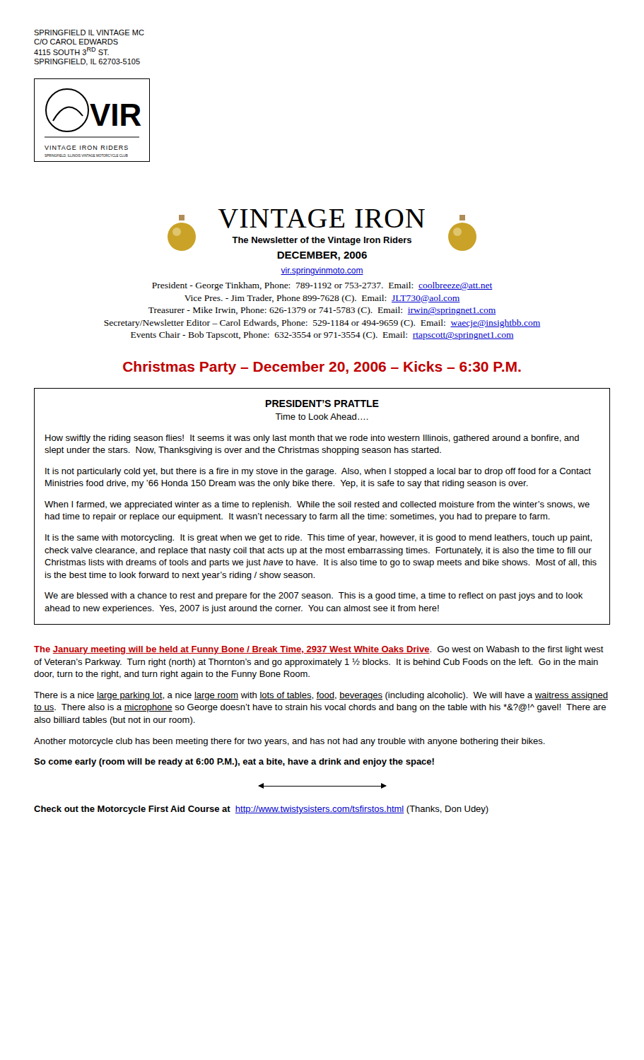SPRINGFIELD IL VINTAGE MC
C/O CAROL EDWARDS
4115 SOUTH 3RD ST.
SPRINGFIELD, IL 62703-5105
VINTAGE IRON
The Newsletter of the Vintage Iron Riders
DECEMBER, 2006
vir.springvinmoto.com
President - George Tinkham, Phone: 789-1192 or 753-2737. Email: coolbreeze@att.net
Vice Pres. - Jim Trader, Phone 899-7628 (C). Email: JLT730@aol.com
Treasurer - Mike Irwin, Phone: 626-1379 or 741-5783 (C). Email: irwin@springnet1.com
Secretary/Newsletter Editor – Carol Edwards, Phone: 529-1184 or 494-9659 (C). Email: waecje@insightbb.com
Events Chair - Bob Tapscott, Phone: 632-3554 or 971-3554 (C). Email: rtapscott@springnet1.com
Christmas Party – December 20, 2006 – Kicks – 6:30 P.M.
PRESIDENT’S PRATTLE
Time to Look Ahead….
How swiftly the riding season flies! It seems it was only last month that we rode into western Illinois, gathered around a bonfire, and slept under the stars. Now, Thanksgiving is over and the Christmas shopping season has started.
It is not particularly cold yet, but there is a fire in my stove in the garage. Also, when I stopped a local bar to drop off food for a Contact Ministries food drive, my ’66 Honda 150 Dream was the only bike there. Yep, it is safe to say that riding season is over.
When I farmed, we appreciated winter as a time to replenish. While the soil rested and collected moisture from the winter’s snows, we had time to repair or replace our equipment. It wasn’t necessary to farm all the time: sometimes, you had to prepare to farm.
It is the same with motorcycling. It is great when we get to ride. This time of year, however, it is good to mend leathers, touch up paint, check valve clearance, and replace that nasty coil that acts up at the most embarrassing times. Fortunately, it is also the time to fill our Christmas lists with dreams of tools and parts we just have to have. It is also time to go to swap meets and bike shows. Most of all, this is the best time to look forward to next year’s riding / show season.
We are blessed with a chance to rest and prepare for the 2007 season. This is a good time, a time to reflect on past joys and to look ahead to new experiences. Yes, 2007 is just around the corner. You can almost see it from here!
The January meeting will be held at Funny Bone / Break Time, 2937 West White Oaks Drive. Go west on Wabash to the first light west of Veteran’s Parkway. Turn right (north) at Thornton’s and go approximately 1 ½ blocks. It is behind Cub Foods on the left. Go in the main door, turn to the right, and turn right again to the Funny Bone Room.
There is a nice large parking lot, a nice large room with lots of tables, food, beverages (including alcoholic). We will have a waitress assigned to us. There also is a microphone so George doesn’t have to strain his vocal chords and bang on the table with his *&?@!^ gavel! There are also billiard tables (but not in our room).
Another motorcycle club has been meeting there for two years, and has not had any trouble with anyone bothering their bikes.
So come early (room will be ready at 6:00 P.M.), eat a bite, have a drink and enjoy the space!
Check out the Motorcycle First Aid Course at http://www.twistysisters.com/tsfirstos.html (Thanks, Don Udey)